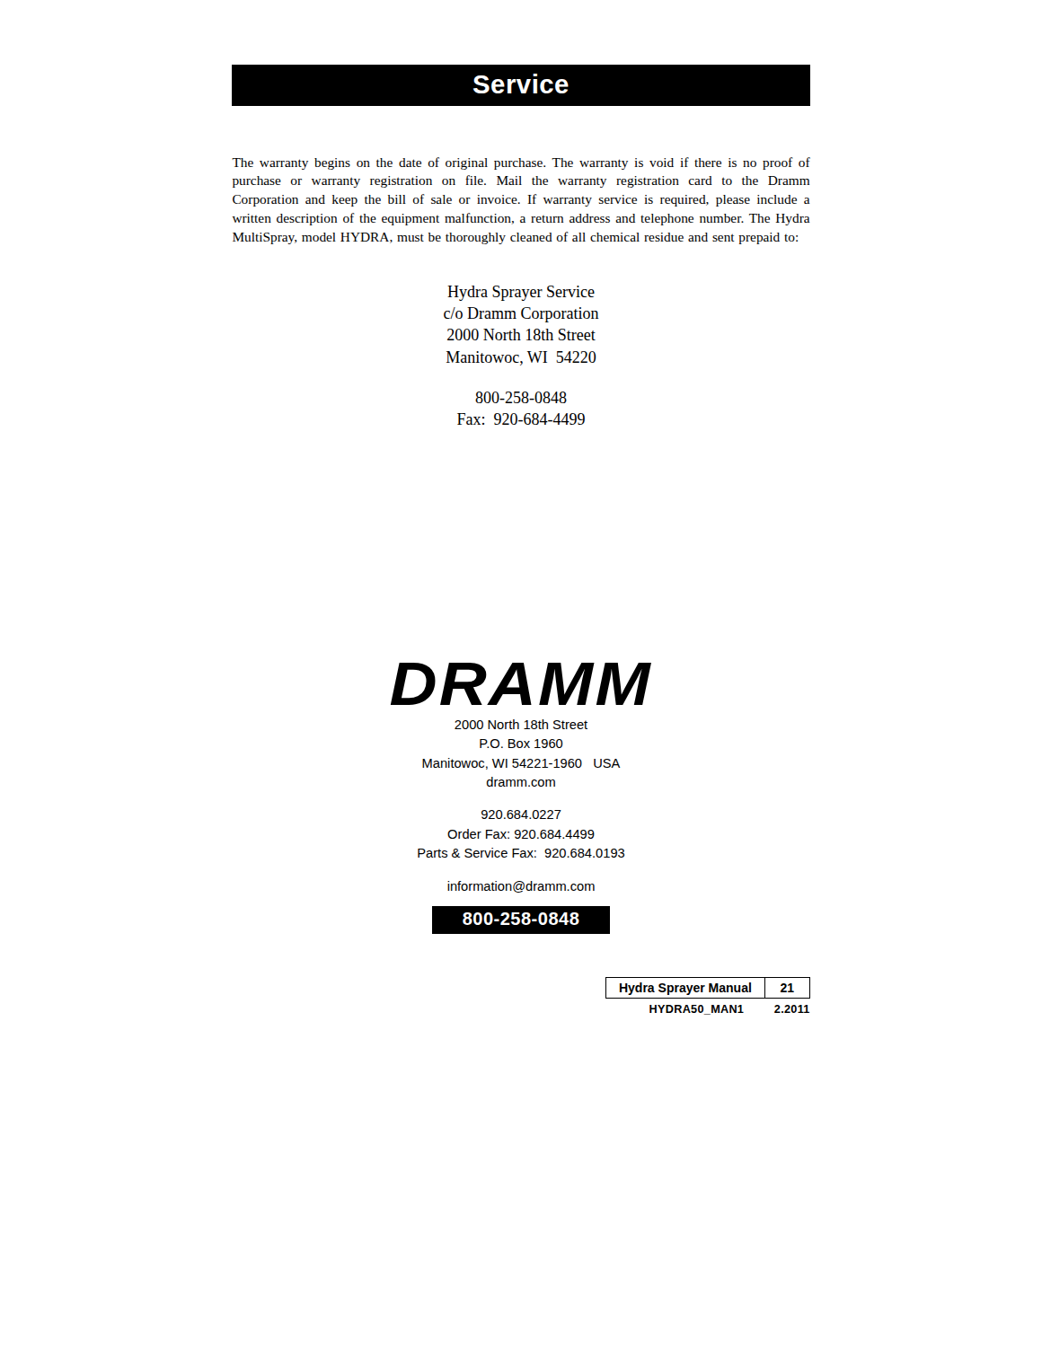Service
The warranty begins on the date of original purchase. The warranty is void if there is no proof of purchase or warranty registration on file. Mail the warranty registration card to the Dramm Corporation and keep the bill of sale or invoice. If warranty service is required, please include a written description of the equipment malfunction, a return address and telephone number. The Hydra MultiSpray, model HYDRA, must be thoroughly cleaned of all chemical residue and sent prepaid to:
Hydra Sprayer Service
c/o Dramm Corporation
2000 North 18th Street
Manitowoc, WI 54220 800-258-0848
Fax: 920-684-4499
DRAMM
2000 North 18th Street P.O. Box 1960 Manitowoc, WI 54221-1960 USA dramm.com 920.684.0227 Order Fax: 920.684.4499 Parts & Service Fax: 920.684.0193 information@dramm.com
800-258-0848
Hydra Sprayer Manual
21
HYDRA50_MAN1 2.2011